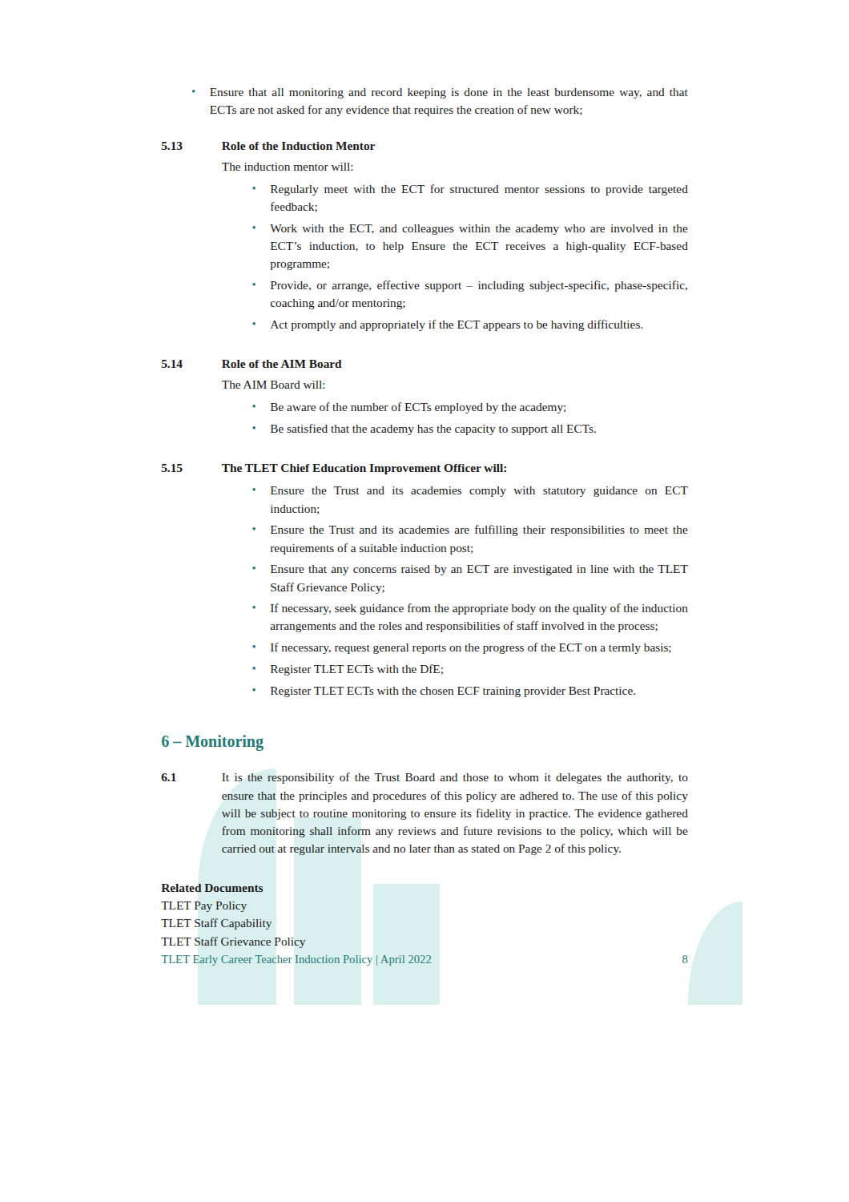Ensure that all monitoring and record keeping is done in the least burdensome way, and that ECTs are not asked for any evidence that requires the creation of new work;
5.13
Role of the Induction Mentor
The induction mentor will:
Regularly meet with the ECT for structured mentor sessions to provide targeted feedback;
Work with the ECT, and colleagues within the academy who are involved in the ECT’s induction, to help Ensure the ECT receives a high-quality ECF-based programme;
Provide, or arrange, effective support – including subject-specific, phase-specific, coaching and/or mentoring;
Act promptly and appropriately if the ECT appears to be having difficulties.
5.14
Role of the AIM Board
The AIM Board will:
Be aware of the number of ECTs employed by the academy;
Be satisfied that the academy has the capacity to support all ECTs.
5.15
The TLET Chief Education Improvement Officer will:
Ensure the Trust and its academies comply with statutory guidance on ECT induction;
Ensure the Trust and its academies are fulfilling their responsibilities to meet the requirements of a suitable induction post;
Ensure that any concerns raised by an ECT are investigated in line with the TLET Staff Grievance Policy;
If necessary, seek guidance from the appropriate body on the quality of the induction arrangements and the roles and responsibilities of staff involved in the process;
If necessary, request general reports on the progress of the ECT on a termly basis;
Register TLET ECTs with the DfE;
Register TLET ECTs with the chosen ECF training provider Best Practice.
6 – Monitoring
6.1
It is the responsibility of the Trust Board and those to whom it delegates the authority, to ensure that the principles and procedures of this policy are adhered to. The use of this policy will be subject to routine monitoring to ensure its fidelity in practice. The evidence gathered from monitoring shall inform any reviews and future revisions to the policy, which will be carried out at regular intervals and no later than as stated on Page 2 of this policy.
Related Documents
TLET Pay Policy
TLET Staff Capability
TLET Staff Grievance Policy
TLET Early Career Teacher Induction Policy | April 2022
8